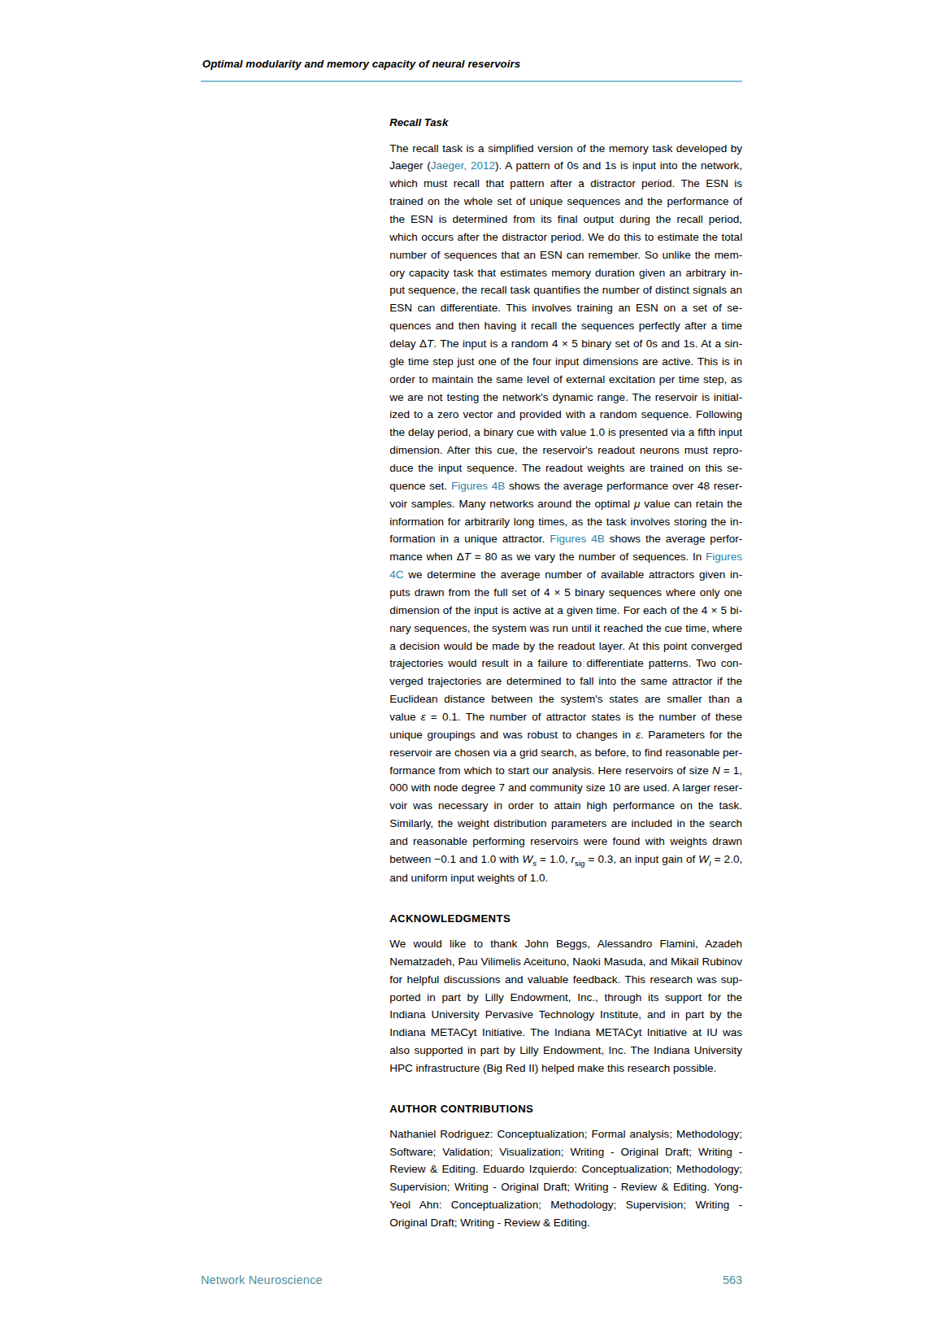Optimal modularity and memory capacity of neural reservoirs
Recall Task
The recall task is a simplified version of the memory task developed by Jaeger (Jaeger, 2012). A pattern of 0s and 1s is input into the network, which must recall that pattern after a distractor period. The ESN is trained on the whole set of unique sequences and the performance of the ESN is determined from its final output during the recall period, which occurs after the distractor period. We do this to estimate the total number of sequences that an ESN can remember. So unlike the memory capacity task that estimates memory duration given an arbitrary input sequence, the recall task quantifies the number of distinct signals an ESN can differentiate. This involves training an ESN on a set of sequences and then having it recall the sequences perfectly after a time delay ΔT. The input is a random 4 × 5 binary set of 0s and 1s. At a single time step just one of the four input dimensions are active. This is in order to maintain the same level of external excitation per time step, as we are not testing the network's dynamic range. The reservoir is initialized to a zero vector and provided with a random sequence. Following the delay period, a binary cue with value 1.0 is presented via a fifth input dimension. After this cue, the reservoir's readout neurons must reproduce the input sequence. The readout weights are trained on this sequence set. Figures 4B shows the average performance over 48 reservoir samples. Many networks around the optimal μ value can retain the information for arbitrarily long times, as the task involves storing the information in a unique attractor. Figures 4B shows the average performance when ΔT = 80 as we vary the number of sequences. In Figures 4C we determine the average number of available attractors given inputs drawn from the full set of 4 × 5 binary sequences where only one dimension of the input is active at a given time. For each of the 4 × 5 binary sequences, the system was run until it reached the cue time, where a decision would be made by the readout layer. At this point converged trajectories would result in a failure to differentiate patterns. Two converged trajectories are determined to fall into the same attractor if the Euclidean distance between the system's states are smaller than a value ε = 0.1. The number of attractor states is the number of these unique groupings and was robust to changes in ε. Parameters for the reservoir are chosen via a grid search, as before, to find reasonable performance from which to start our analysis. Here reservoirs of size N = 1, 000 with node degree 7 and community size 10 are used. A larger reservoir was necessary in order to attain high performance on the task. Similarly, the weight distribution parameters are included in the search and reasonable performing reservoirs were found with weights drawn between −0.1 and 1.0 with Ws = 1.0, rsig = 0.3, an input gain of WI = 2.0, and uniform input weights of 1.0.
Acknowledgments
We would like to thank John Beggs, Alessandro Flamini, Azadeh Nematzadeh, Pau Vilimelis Aceituno, Naoki Masuda, and Mikail Rubinov for helpful discussions and valuable feedback. This research was supported in part by Lilly Endowment, Inc., through its support for the Indiana University Pervasive Technology Institute, and in part by the Indiana METACyt Initiative. The Indiana METACyt Initiative at IU was also supported in part by Lilly Endowment, Inc. The Indiana University HPC infrastructure (Big Red II) helped make this research possible.
Author Contributions
Nathaniel Rodriguez: Conceptualization; Formal analysis; Methodology; Software; Validation; Visualization; Writing - Original Draft; Writing - Review & Editing. Eduardo Izquierdo: Conceptualization; Methodology; Supervision; Writing - Original Draft; Writing - Review & Editing. Yong-Yeol Ahn: Conceptualization; Methodology; Supervision; Writing - Original Draft; Writing - Review & Editing.
Network Neuroscience 563